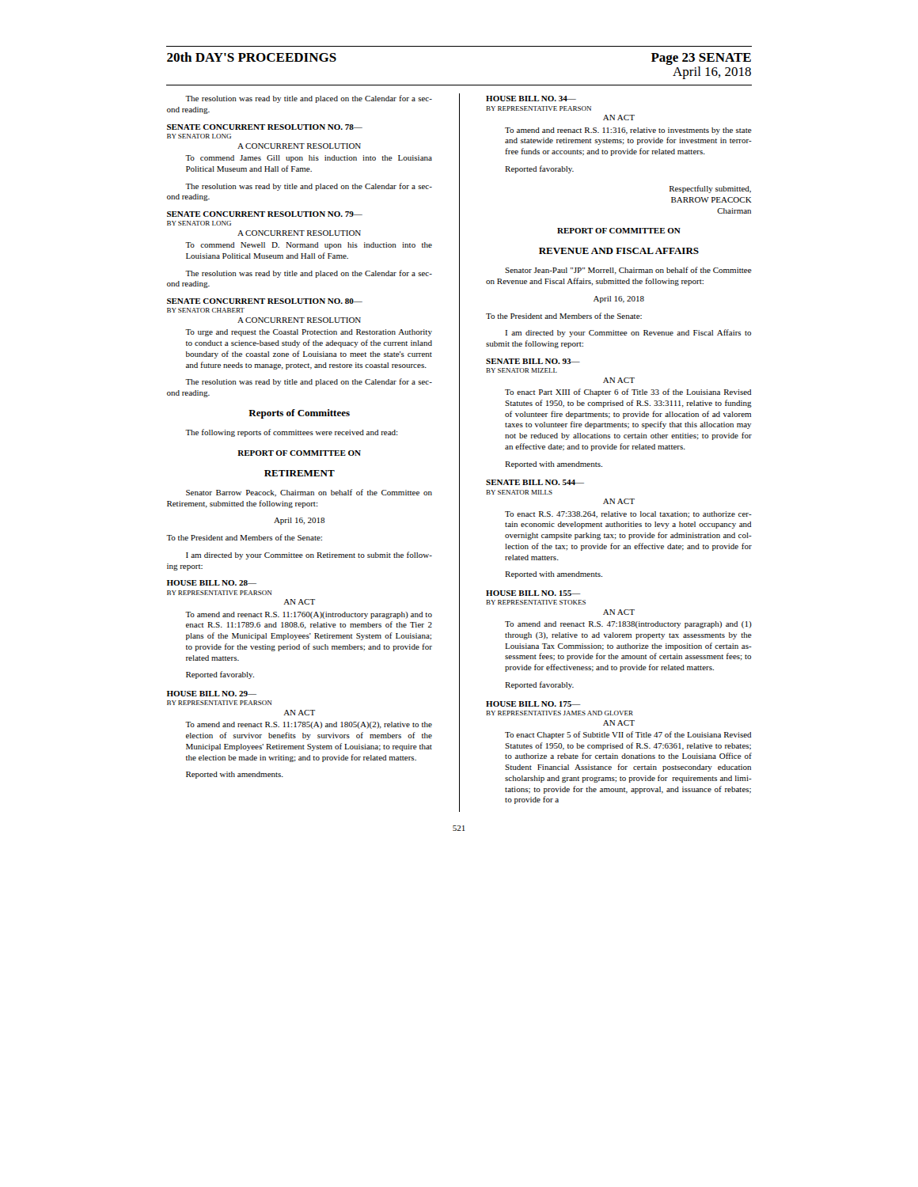20th DAY'S PROCEEDINGS
Page 23 SENATE
April 16, 2018
The resolution was read by title and placed on the Calendar for a second reading.
SENATE CONCURRENT RESOLUTION NO. 78—
BY SENATOR LONG
A CONCURRENT RESOLUTION
To commend James Gill upon his induction into the Louisiana Political Museum and Hall of Fame.
The resolution was read by title and placed on the Calendar for a second reading.
SENATE CONCURRENT RESOLUTION NO. 79—
BY SENATOR LONG
A CONCURRENT RESOLUTION
To commend Newell D. Normand upon his induction into the Louisiana Political Museum and Hall of Fame.
The resolution was read by title and placed on the Calendar for a second reading.
SENATE CONCURRENT RESOLUTION NO. 80—
BY SENATOR CHABERT
A CONCURRENT RESOLUTION
To urge and request the Coastal Protection and Restoration Authority to conduct a science-based study of the adequacy of the current inland boundary of the coastal zone of Louisiana to meet the state's current and future needs to manage, protect, and restore its coastal resources.
The resolution was read by title and placed on the Calendar for a second reading.
Reports of Committees
The following reports of committees were received and read:
REPORT OF COMMITTEE ON
RETIREMENT
Senator Barrow Peacock, Chairman on behalf of the Committee on Retirement, submitted the following report:
April 16, 2018
To the President and Members of the Senate:
I am directed by your Committee on Retirement to submit the following report:
HOUSE BILL NO. 28—
BY REPRESENTATIVE PEARSON
AN ACT
To amend and reenact R.S. 11:1760(A)(introductory paragraph) and to enact R.S. 11:1789.6 and 1808.6, relative to members of the Tier 2 plans of the Municipal Employees' Retirement System of Louisiana; to provide for the vesting period of such members; and to provide for related matters.
Reported favorably.
HOUSE BILL NO. 29—
BY REPRESENTATIVE PEARSON
AN ACT
To amend and reenact R.S. 11:1785(A) and 1805(A)(2), relative to the election of survivor benefits by survivors of members of the Municipal Employees' Retirement System of Louisiana; to require that the election be made in writing; and to provide for related matters.
Reported with amendments.
HOUSE BILL NO. 34—
BY REPRESENTATIVE PEARSON
AN ACT
To amend and reenact R.S. 11:316, relative to investments by the state and statewide retirement systems; to provide for investment in terror-free funds or accounts; and to provide for related matters.
Reported favorably.
Respectfully submitted,
BARROW PEACOCK
Chairman
REPORT OF COMMITTEE ON
REVENUE AND FISCAL AFFAIRS
Senator Jean-Paul "JP" Morrell, Chairman on behalf of the Committee on Revenue and Fiscal Affairs, submitted the following report:
April 16, 2018
To the President and Members of the Senate:
I am directed by your Committee on Revenue and Fiscal Affairs to submit the following report:
SENATE BILL NO. 93—
BY SENATOR MIZELL
AN ACT
To enact Part XIII of Chapter 6 of Title 33 of the Louisiana Revised Statutes of 1950, to be comprised of R.S. 33:3111, relative to funding of volunteer fire departments; to provide for allocation of ad valorem taxes to volunteer fire departments; to specify that this allocation may not be reduced by allocations to certain other entities; to provide for an effective date; and to provide for related matters.
Reported with amendments.
SENATE BILL NO. 544—
BY SENATOR MILLS
AN ACT
To enact R.S. 47:338.264, relative to local taxation; to authorize certain economic development authorities to levy a hotel occupancy and overnight campsite parking tax; to provide for administration and collection of the tax; to provide for an effective date; and to provide for related matters.
Reported with amendments.
HOUSE BILL NO. 155—
BY REPRESENTATIVE STOKES
AN ACT
To amend and reenact R.S. 47:1838(introductory paragraph) and (1) through (3), relative to ad valorem property tax assessments by the Louisiana Tax Commission; to authorize the imposition of certain assessment fees; to provide for the amount of certain assessment fees; to provide for effectiveness; and to provide for related matters.
Reported favorably.
HOUSE BILL NO. 175—
BY REPRESENTATIVES JAMES AND GLOVER
AN ACT
To enact Chapter 5 of Subtitle VII of Title 47 of the Louisiana Revised Statutes of 1950, to be comprised of R.S. 47:6361, relative to rebates; to authorize a rebate for certain donations to the Louisiana Office of Student Financial Assistance for certain postsecondary education scholarship and grant programs; to provide for requirements and limitations; to provide for the amount, approval, and issuance of rebates; to provide for a
521